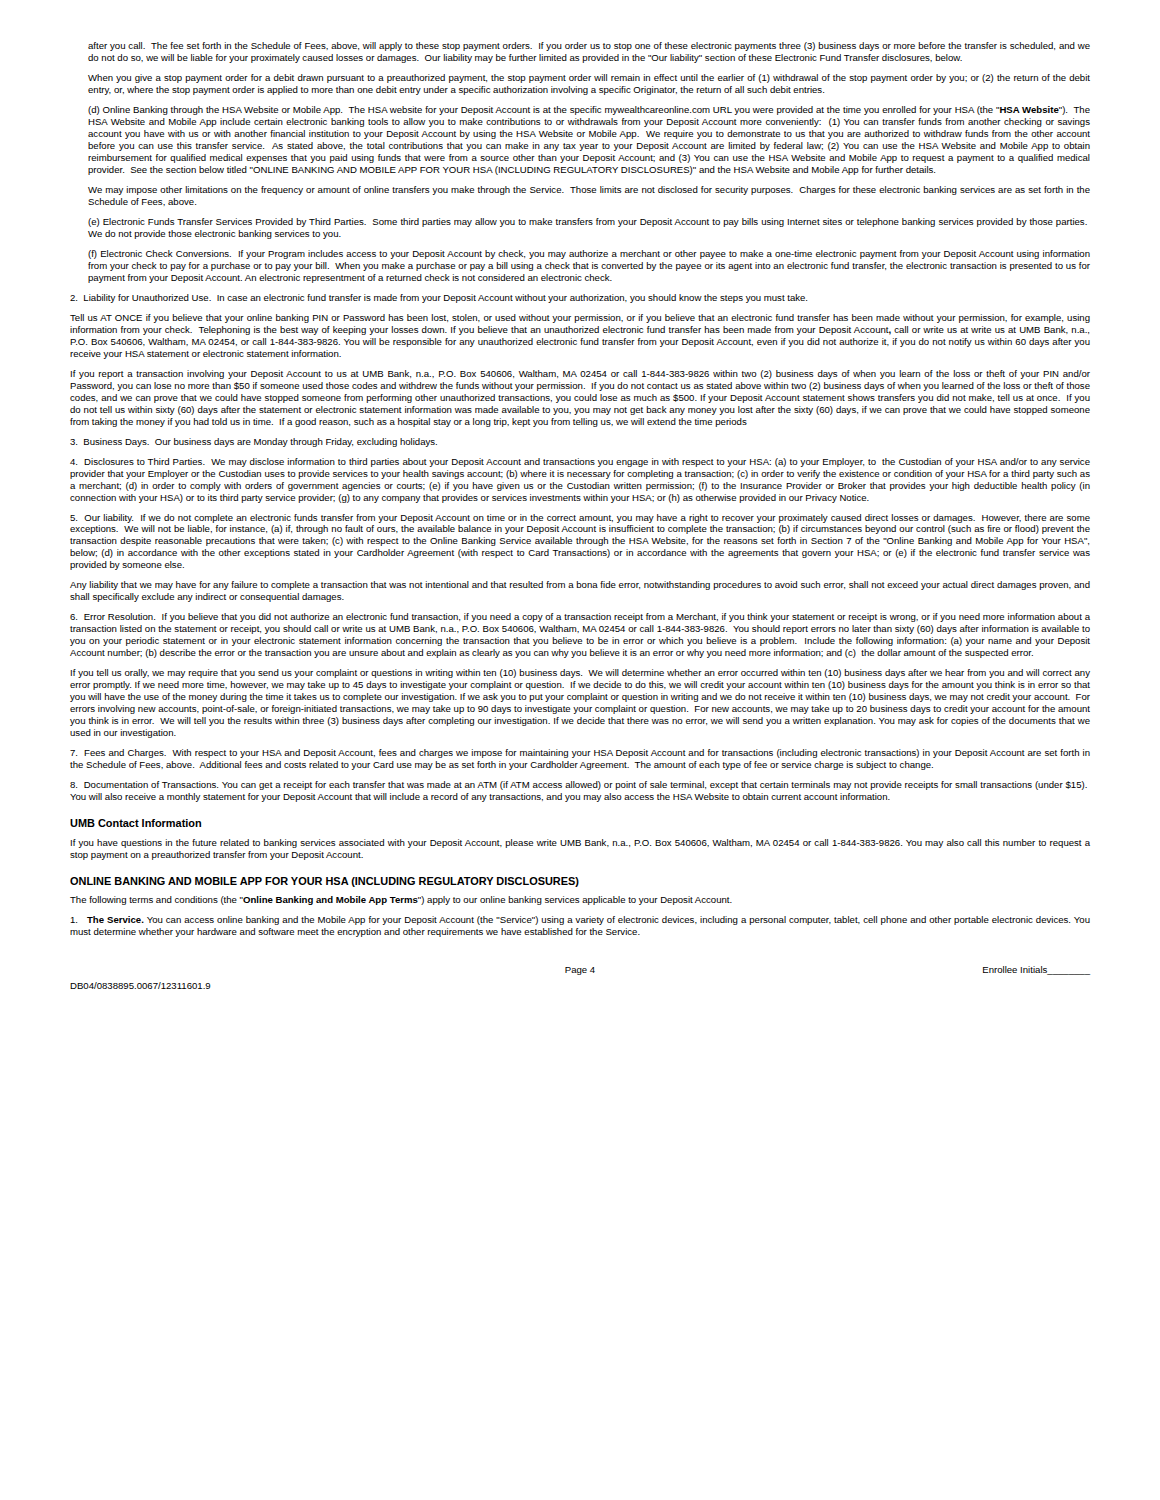after you call. The fee set forth in the Schedule of Fees, above, will apply to these stop payment orders. If you order us to stop one of these electronic payments three (3) business days or more before the transfer is scheduled, and we do not do so, we will be liable for your proximately caused losses or damages. Our liability may be further limited as provided in the "Our liability" section of these Electronic Fund Transfer disclosures, below.
When you give a stop payment order for a debit drawn pursuant to a preauthorized payment, the stop payment order will remain in effect until the earlier of (1) withdrawal of the stop payment order by you; or (2) the return of the debit entry, or, where the stop payment order is applied to more than one debit entry under a specific authorization involving a specific Originator, the return of all such debit entries.
(d) Online Banking through the HSA Website or Mobile App. The HSA website for your Deposit Account is at the specific mywealthcareonline.com URL you were provided at the time you enrolled for your HSA (the "HSA Website"). The HSA Website and Mobile App include certain electronic banking tools to allow you to make contributions to or withdrawals from your Deposit Account more conveniently: (1) You can transfer funds from another checking or savings account you have with us or with another financial institution to your Deposit Account by using the HSA Website or Mobile App. We require you to demonstrate to us that you are authorized to withdraw funds from the other account before you can use this transfer service. As stated above, the total contributions that you can make in any tax year to your Deposit Account are limited by federal law; (2) You can use the HSA Website and Mobile App to obtain reimbursement for qualified medical expenses that you paid using funds that were from a source other than your Deposit Account; and (3) You can use the HSA Website and Mobile App to request a payment to a qualified medical provider. See the section below titled "ONLINE BANKING AND MOBILE APP FOR YOUR HSA (INCLUDING REGULATORY DISCLOSURES)" and the HSA Website and Mobile App for further details.
We may impose other limitations on the frequency or amount of online transfers you make through the Service. Those limits are not disclosed for security purposes. Charges for these electronic banking services are as set forth in the Schedule of Fees, above.
(e) Electronic Funds Transfer Services Provided by Third Parties. Some third parties may allow you to make transfers from your Deposit Account to pay bills using Internet sites or telephone banking services provided by those parties. We do not provide those electronic banking services to you.
(f) Electronic Check Conversions. If your Program includes access to your Deposit Account by check, you may authorize a merchant or other payee to make a one-time electronic payment from your Deposit Account using information from your check to pay for a purchase or to pay your bill. When you make a purchase or pay a bill using a check that is converted by the payee or its agent into an electronic fund transfer, the electronic transaction is presented to us for payment from your Deposit Account. An electronic representment of a returned check is not considered an electronic check.
2. Liability for Unauthorized Use. In case an electronic fund transfer is made from your Deposit Account without your authorization, you should know the steps you must take.
Tell us AT ONCE if you believe that your online banking PIN or Password has been lost, stolen, or used without your permission, or if you believe that an electronic fund transfer has been made without your permission, for example, using information from your check. Telephoning is the best way of keeping your losses down. If you believe that an unauthorized electronic fund transfer has been made from your Deposit Account, call or write us at write us at UMB Bank, n.a., P.O. Box 540606, Waltham, MA 02454, or call 1-844-383-9826. You will be responsible for any unauthorized electronic fund transfer from your Deposit Account, even if you did not authorize it, if you do not notify us within 60 days after you receive your HSA statement or electronic statement information.
If you report a transaction involving your Deposit Account to us at UMB Bank, n.a., P.O. Box 540606, Waltham, MA 02454 or call 1-844-383-9826 within two (2) business days of when you learn of the loss or theft of your PIN and/or Password, you can lose no more than $50 if someone used those codes and withdrew the funds without your permission. If you do not contact us as stated above within two (2) business days of when you learned of the loss or theft of those codes, and we can prove that we could have stopped someone from performing other unauthorized transactions, you could lose as much as $500. If your Deposit Account statement shows transfers you did not make, tell us at once. If you do not tell us within sixty (60) days after the statement or electronic statement information was made available to you, you may not get back any money you lost after the sixty (60) days, if we can prove that we could have stopped someone from taking the money if you had told us in time. If a good reason, such as a hospital stay or a long trip, kept you from telling us, we will extend the time periods
3. Business Days. Our business days are Monday through Friday, excluding holidays.
4. Disclosures to Third Parties. We may disclose information to third parties about your Deposit Account and transactions you engage in with respect to your HSA: (a) to your Employer, to the Custodian of your HSA and/or to any service provider that your Employer or the Custodian uses to provide services to your health savings account; (b) where it is necessary for completing a transaction; (c) in order to verify the existence or condition of your HSA for a third party such as a merchant; (d) in order to comply with orders of government agencies or courts; (e) if you have given us or the Custodian written permission; (f) to the Insurance Provider or Broker that provides your high deductible health policy (in connection with your HSA) or to its third party service provider; (g) to any company that provides or services investments within your HSA; or (h) as otherwise provided in our Privacy Notice.
5. Our liability. If we do not complete an electronic funds transfer from your Deposit Account on time or in the correct amount, you may have a right to recover your proximately caused direct losses or damages. However, there are some exceptions. We will not be liable, for instance, (a) if, through no fault of ours, the available balance in your Deposit Account is insufficient to complete the transaction; (b) if circumstances beyond our control (such as fire or flood) prevent the transaction despite reasonable precautions that were taken; (c) with respect to the Online Banking Service available through the HSA Website, for the reasons set forth in Section 7 of the "Online Banking and Mobile App for Your HSA", below; (d) in accordance with the other exceptions stated in your Cardholder Agreement (with respect to Card Transactions) or in accordance with the agreements that govern your HSA; or (e) if the electronic fund transfer service was provided by someone else.
Any liability that we may have for any failure to complete a transaction that was not intentional and that resulted from a bona fide error, notwithstanding procedures to avoid such error, shall not exceed your actual direct damages proven, and shall specifically exclude any indirect or consequential damages.
6. Error Resolution. If you believe that you did not authorize an electronic fund transaction, if you need a copy of a transaction receipt from a Merchant, if you think your statement or receipt is wrong, or if you need more information about a transaction listed on the statement or receipt, you should call or write us at UMB Bank, n.a., P.O. Box 540606, Waltham, MA 02454 or call 1-844-383-9826. You should report errors no later than sixty (60) days after information is available to you on your periodic statement or in your electronic statement information concerning the transaction that you believe to be in error or which you believe is a problem. Include the following information: (a) your name and your Deposit Account number; (b) describe the error or the transaction you are unsure about and explain as clearly as you can why you believe it is an error or why you need more information; and (c) the dollar amount of the suspected error.
If you tell us orally, we may require that you send us your complaint or questions in writing within ten (10) business days. We will determine whether an error occurred within ten (10) business days after we hear from you and will correct any error promptly. If we need more time, however, we may take up to 45 days to investigate your complaint or question. If we decide to do this, we will credit your account within ten (10) business days for the amount you think is in error so that you will have the use of the money during the time it takes us to complete our investigation. If we ask you to put your complaint or question in writing and we do not receive it within ten (10) business days, we may not credit your account. For errors involving new accounts, point-of-sale, or foreign-initiated transactions, we may take up to 90 days to investigate your complaint or question. For new accounts, we may take up to 20 business days to credit your account for the amount you think is in error. We will tell you the results within three (3) business days after completing our investigation. If we decide that there was no error, we will send you a written explanation. You may ask for copies of the documents that we used in our investigation.
7. Fees and Charges. With respect to your HSA and Deposit Account, fees and charges we impose for maintaining your HSA Deposit Account and for transactions (including electronic transactions) in your Deposit Account are set forth in the Schedule of Fees, above. Additional fees and costs related to your Card use may be as set forth in your Cardholder Agreement. The amount of each type of fee or service charge is subject to change.
8. Documentation of Transactions. You can get a receipt for each transfer that was made at an ATM (if ATM access allowed) or point of sale terminal, except that certain terminals may not provide receipts for small transactions (under $15). You will also receive a monthly statement for your Deposit Account that will include a record of any transactions, and you may also access the HSA Website to obtain current account information.
UMB Contact Information
If you have questions in the future related to banking services associated with your Deposit Account, please write UMB Bank, n.a., P.O. Box 540606, Waltham, MA 02454 or call 1-844-383-9826. You may also call this number to request a stop payment on a preauthorized transfer from your Deposit Account.
ONLINE BANKING AND MOBILE APP FOR YOUR HSA (INCLUDING REGULATORY DISCLOSURES)
The following terms and conditions (the "Online Banking and Mobile App Terms") apply to our online banking services applicable to your Deposit Account.
1. The Service. You can access online banking and the Mobile App for your Deposit Account (the "Service") using a variety of electronic devices, including a personal computer, tablet, cell phone and other portable electronic devices. You must determine whether your hardware and software meet the encryption and other requirements we have established for the Service.
Page 4
Enrollee Initials________
DB04/0838895.0067/12311601.9